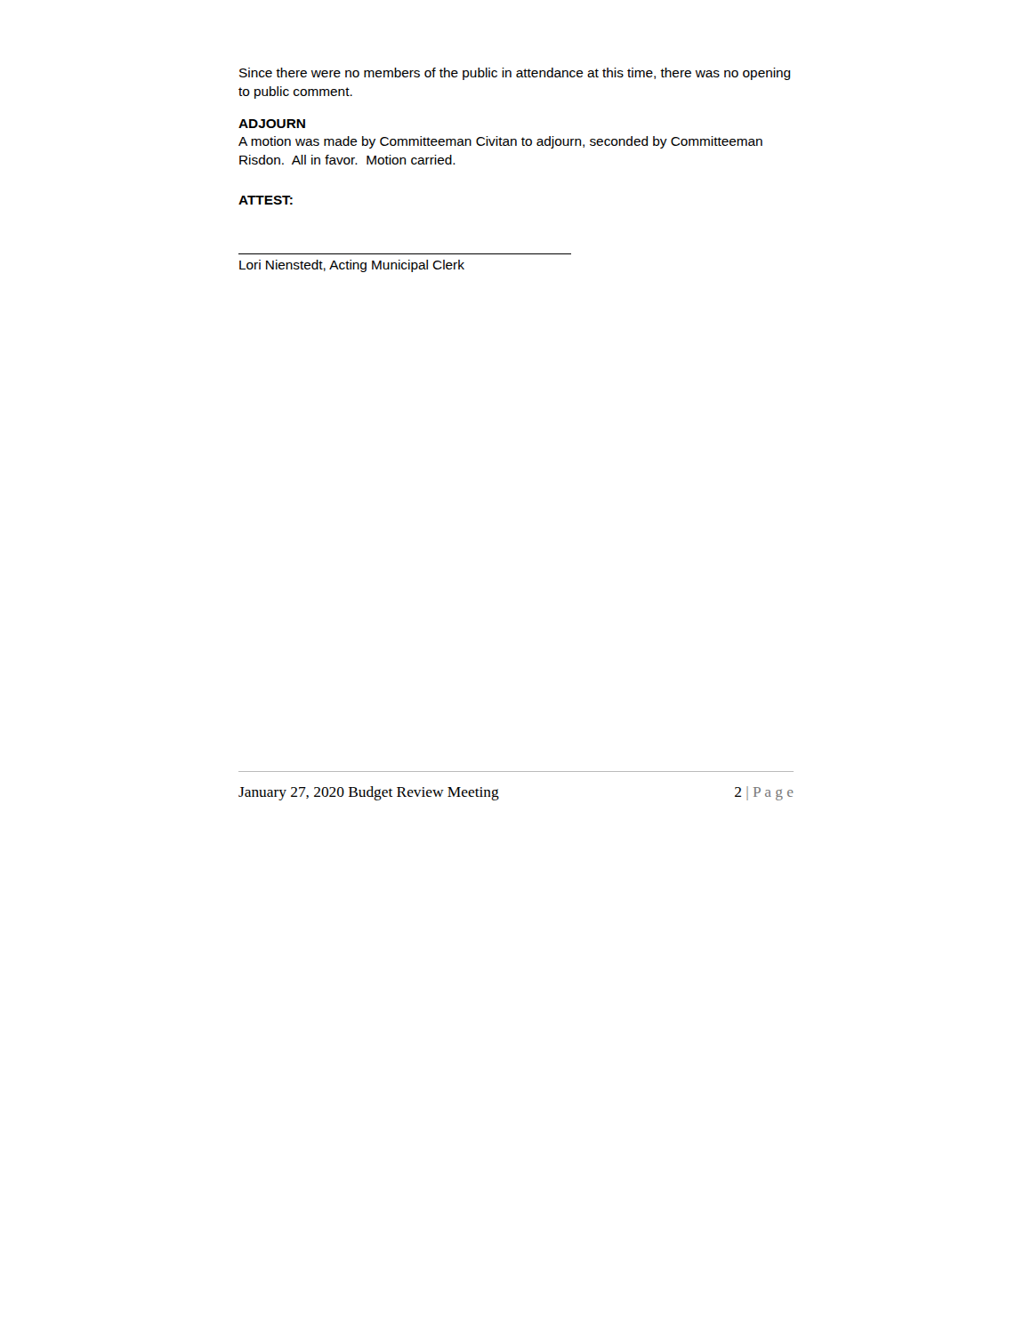Since there were no members of the public in attendance at this time, there was no opening to public comment.
ADJOURN
A motion was made by Committeeman Civitan to adjourn, seconded by Committeeman Risdon. All in favor. Motion carried.
ATTEST:
Lori Nienstedt, Acting Municipal Clerk
January 27, 2020 Budget Review Meeting
2 | P a g e